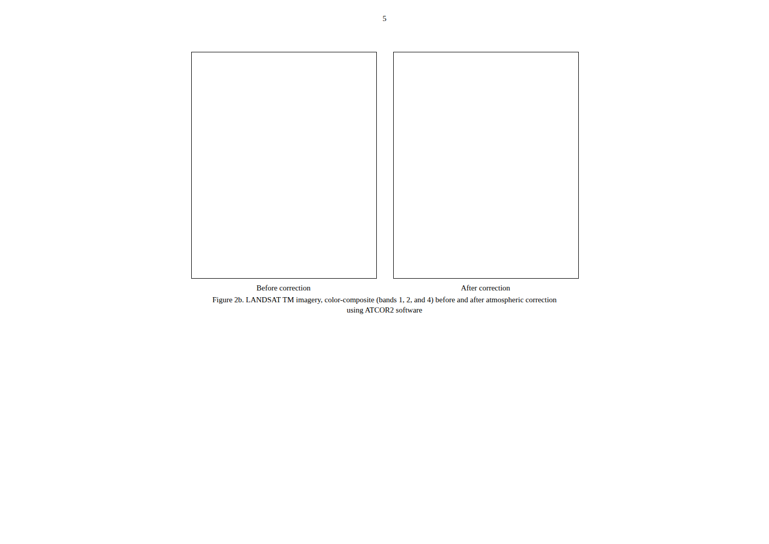5
Before correction
After correction
Figure 2b. LANDSAT TM imagery, color-composite (bands 1, 2, and 4) before and after atmospheric correction
using ATCOR2 software